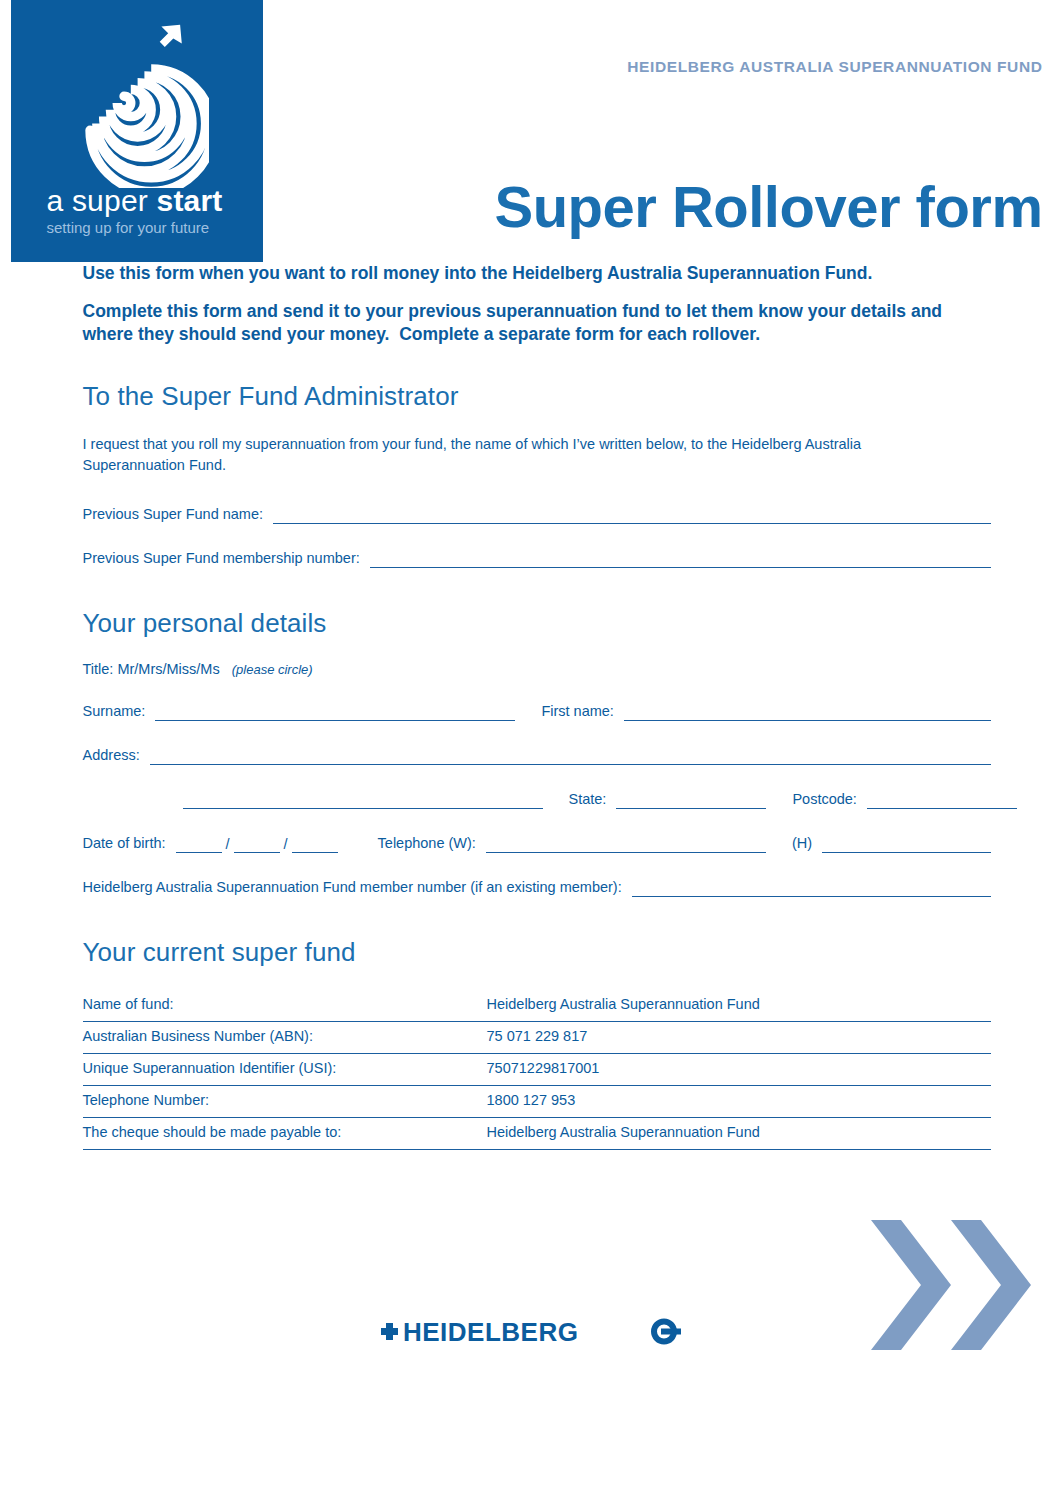a super start
setting up for your future
Heidelberg Australia Superannuation Fund
Super Rollover form
Use this form when you want to roll money into the Heidelberg Australia Superannuation Fund.
Complete this form and send it to your previous superannuation fund to let them know your details and where they should send your money. Complete a separate form for each rollover.
To the Super Fund Administrator
I request that you roll my superannuation from your fund, the name of which I’ve written below, to the Heidelberg Australia Superannuation Fund.
Previous Super Fund name:
Previous Super Fund membership number:
Your personal details
Title: Mr/Mrs/Miss/Ms (please circle)
Surname: First name:
Address:
State: Postcode:
Date of birth: / / Telephone (W): (H)
Heidelberg Australia Superannuation Fund member number (if an existing member):
Your current super fund
| Name of fund: | Heidelberg Australia Superannuation Fund |
| Australian Business Number (ABN): | 75 071 229 817 |
| Unique Superannuation Identifier (USI): | 75071229817001 |
| Telephone Number: | 1800 127 953 |
| The cheque should be made payable to: | Heidelberg Australia Superannuation Fund |
HEIDELBERG